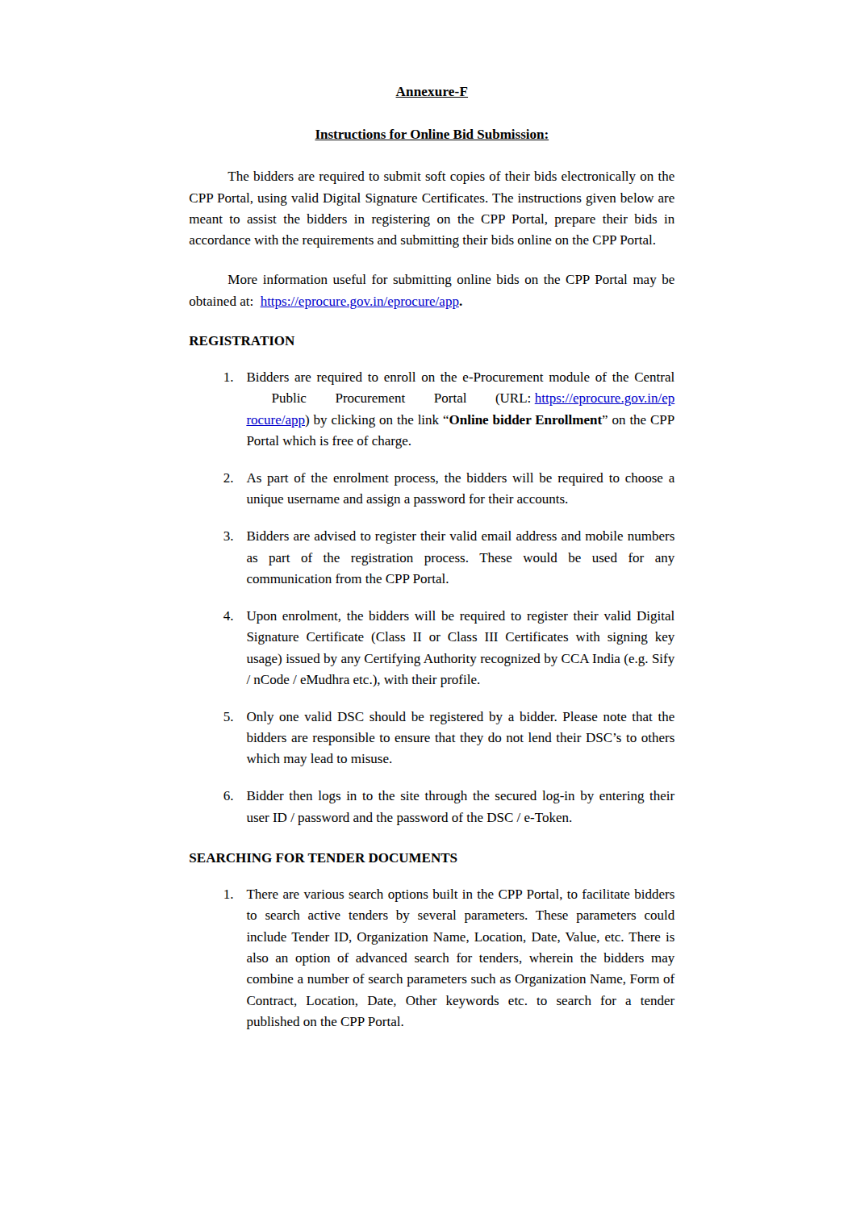Annexure-F
Instructions for Online Bid Submission:
The bidders are required to submit soft copies of their bids electronically on the CPP Portal, using valid Digital Signature Certificates. The instructions given below are meant to assist the bidders in registering on the CPP Portal, prepare their bids in accordance with the requirements and submitting their bids online on the CPP Portal.
More information useful for submitting online bids on the CPP Portal may be obtained at: https://eprocure.gov.in/eprocure/app.
REGISTRATION
Bidders are required to enroll on the e-Procurement module of the Central Public Procurement Portal (URL: https://eprocure.gov.in/eprocure/app) by clicking on the link “Online bidder Enrollment” on the CPP Portal which is free of charge.
As part of the enrolment process, the bidders will be required to choose a unique username and assign a password for their accounts.
Bidders are advised to register their valid email address and mobile numbers as part of the registration process. These would be used for any communication from the CPP Portal.
Upon enrolment, the bidders will be required to register their valid Digital Signature Certificate (Class II or Class III Certificates with signing key usage) issued by any Certifying Authority recognized by CCA India (e.g. Sify / nCode / eMudhra etc.), with their profile.
Only one valid DSC should be registered by a bidder. Please note that the bidders are responsible to ensure that they do not lend their DSC’s to others which may lead to misuse.
Bidder then logs in to the site through the secured log-in by entering their user ID / password and the password of the DSC / e-Token.
SEARCHING FOR TENDER DOCUMENTS
There are various search options built in the CPP Portal, to facilitate bidders to search active tenders by several parameters. These parameters could include Tender ID, Organization Name, Location, Date, Value, etc. There is also an option of advanced search for tenders, wherein the bidders may combine a number of search parameters such as Organization Name, Form of Contract, Location, Date, Other keywords etc. to search for a tender published on the CPP Portal.